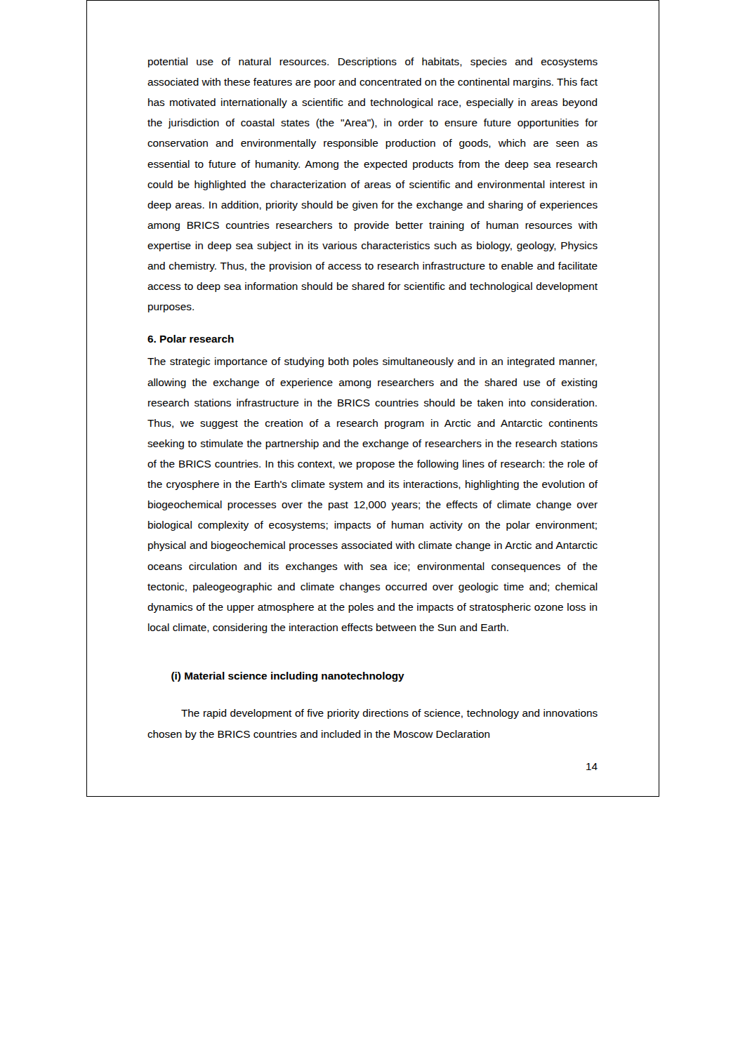potential use of natural resources. Descriptions of habitats, species and ecosystems associated with these features are poor and concentrated on the continental margins. This fact has motivated internationally a scientific and technological race, especially in areas beyond the jurisdiction of coastal states (the "Area"), in order to ensure future opportunities for conservation and environmentally responsible production of goods, which are seen as essential to future of humanity. Among the expected products from the deep sea research could be highlighted the characterization of areas of scientific and environmental interest in deep areas. In addition, priority should be given for the exchange and sharing of experiences among BRICS countries researchers to provide better training of human resources with expertise in deep sea subject in its various characteristics such as biology, geology, Physics and chemistry. Thus, the provision of access to research infrastructure to enable and facilitate access to deep sea information should be shared for scientific and technological development purposes.
6. Polar research
The strategic importance of studying both poles simultaneously and in an integrated manner, allowing the exchange of experience among researchers and the shared use of existing research stations infrastructure in the BRICS countries should be taken into consideration. Thus, we suggest the creation of a research program in Arctic and Antarctic continents seeking to stimulate the partnership and the exchange of researchers in the research stations of the BRICS countries. In this context, we propose the following lines of research: the role of the cryosphere in the Earth's climate system and its interactions, highlighting the evolution of biogeochemical processes over the past 12,000 years; the effects of climate change over biological complexity of ecosystems; impacts of human activity on the polar environment; physical and biogeochemical processes associated with climate change in Arctic and Antarctic oceans circulation and its exchanges with sea ice; environmental consequences of the tectonic, paleogeographic and climate changes occurred over geologic time and; chemical dynamics of the upper atmosphere at the poles and the impacts of stratospheric ozone loss in local climate, considering the interaction effects between the Sun and Earth.
(i) Material science including nanotechnology
The rapid development of five priority directions of science, technology and innovations chosen by the BRICS countries and included in the Moscow Declaration
14